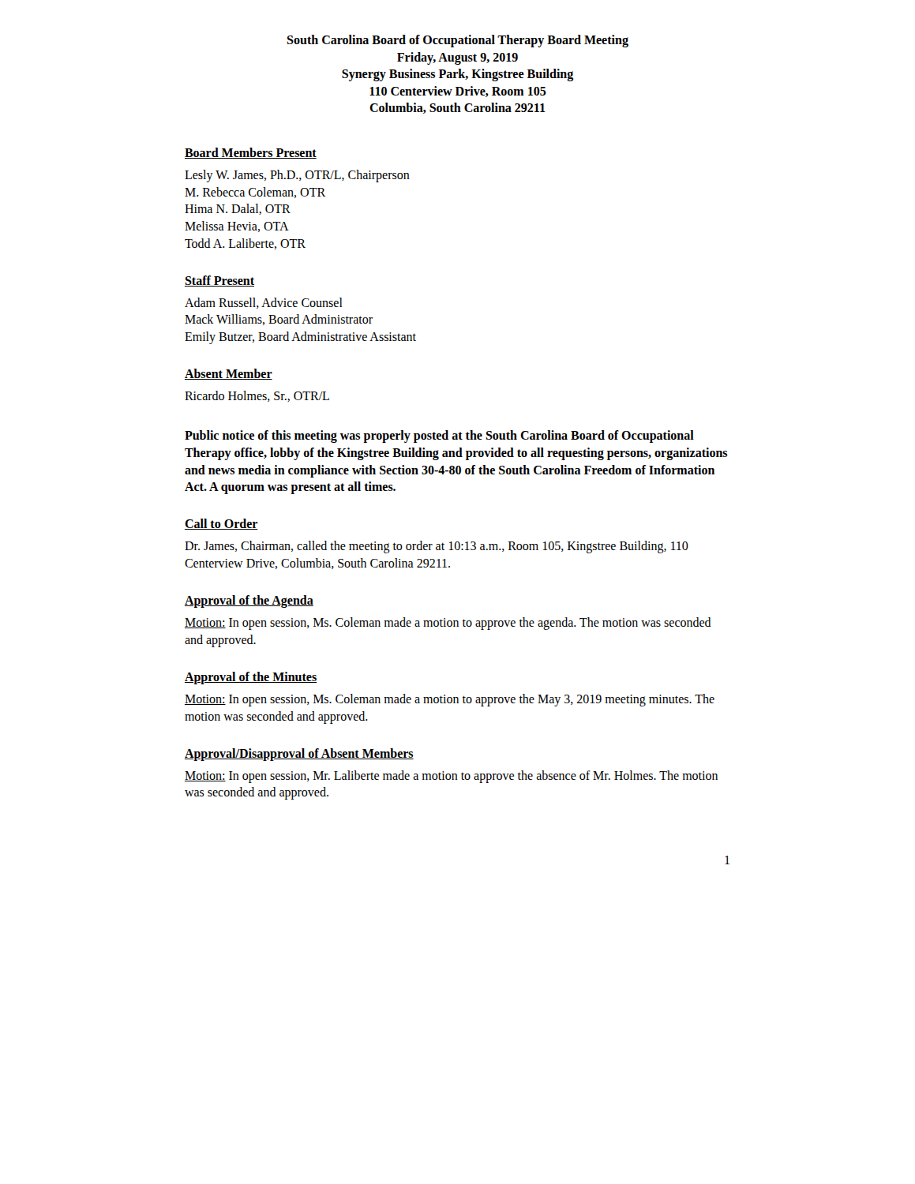South Carolina Board of Occupational Therapy Board Meeting
Friday, August 9, 2019
Synergy Business Park, Kingstree Building
110 Centerview Drive, Room 105
Columbia, South Carolina 29211
Board Members Present
Lesly W. James, Ph.D., OTR/L, Chairperson
M. Rebecca Coleman, OTR
Hima N. Dalal, OTR
Melissa Hevia, OTA
Todd A. Laliberte, OTR
Staff Present
Adam Russell, Advice Counsel
Mack Williams, Board Administrator
Emily Butzer, Board Administrative Assistant
Absent Member
Ricardo Holmes, Sr., OTR/L
Public notice of this meeting was properly posted at the South Carolina Board of Occupational Therapy office, lobby of the Kingstree Building and provided to all requesting persons, organizations and news media in compliance with Section 30-4-80 of the South Carolina Freedom of Information Act. A quorum was present at all times.
Call to Order
Dr. James, Chairman, called the meeting to order at 10:13 a.m., Room 105, Kingstree Building, 110 Centerview Drive, Columbia, South Carolina 29211.
Approval of the Agenda
Motion: In open session, Ms. Coleman made a motion to approve the agenda. The motion was seconded and approved.
Approval of the Minutes
Motion: In open session, Ms. Coleman made a motion to approve the May 3, 2019 meeting minutes. The motion was seconded and approved.
Approval/Disapproval of Absent Members
Motion: In open session, Mr. Laliberte made a motion to approve the absence of Mr. Holmes. The motion was seconded and approved.
1